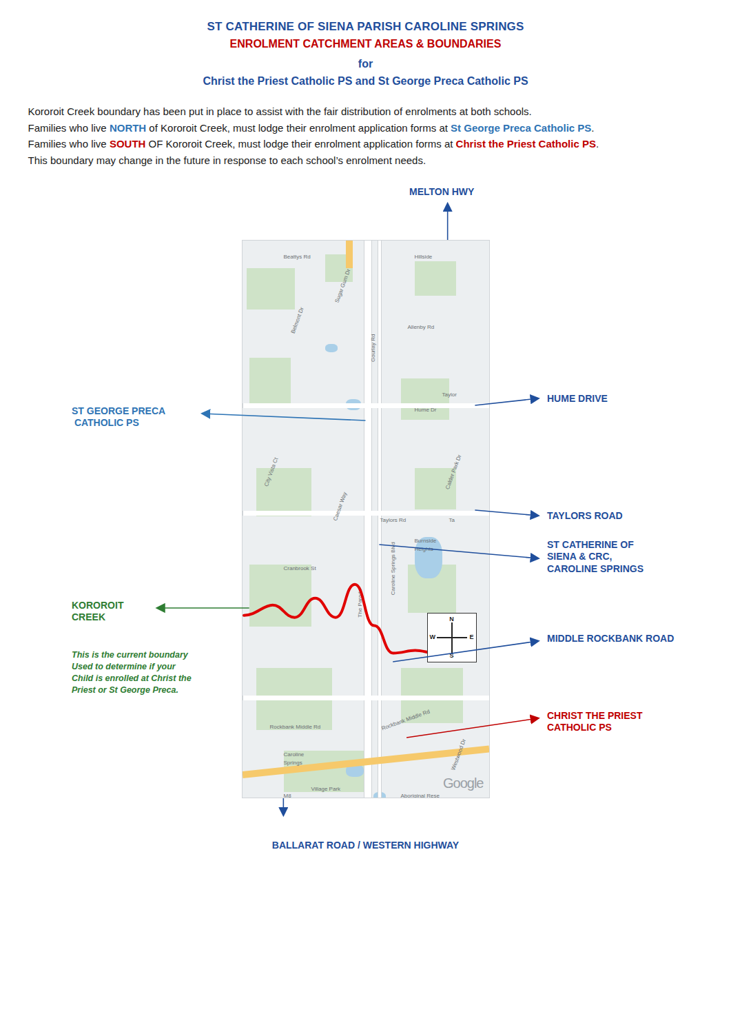ST CATHERINE OF SIENA PARISH CAROLINE SPRINGS
ENROLMENT CATCHMENT AREAS & BOUNDARIES
for
Christ the Priest Catholic PS and St George Preca Catholic PS
Kororoit Creek boundary has been put in place to assist with the fair distribution of enrolments at both schools.
Families who live NORTH of Kororoit Creek, must lodge their enrolment application forms at St George Preca Catholic PS.
Families who live SOUTH OF Kororoit Creek, must lodge their enrolment application forms at Christ the Priest Catholic PS.
This boundary may change in the future in response to each school’s enrolment needs.
MELTON HWY
HUME DRIVE
TAYLORS ROAD
ST CATHERINE OF
SIENA & CRC,
CAROLINE SPRINGS
MIDDLE ROCKBANK ROAD
CHRIST THE PRIEST
CATHOLIC PS
ST GEORGE PRECA
CATHOLIC PS
KOROROIT
CREEK
This is the current boundary
Used to determine if your
Child is enrolled at Christ the
Priest or St George Preca.
Beattys Rd
Hillside
Sugar Gum Dr
Belmont Dr
Allenby Rd
Gourlay Rd
Taylor
Hume Dr
City Vista Ct
Caesar Way
Calder Park Dr
Taylors Rd
Ta
Burnside
Heights
Cranbrook St
Caroline Springs Blvd
The Parade
Rockbank Middle Rd
Rockbank Middle Rd
Caroline
Springs
Village Park
Westwood Dr
M8
Aboriginal Rese
Google
N S E W
BALLARAT ROAD / WESTERN HIGHWAY